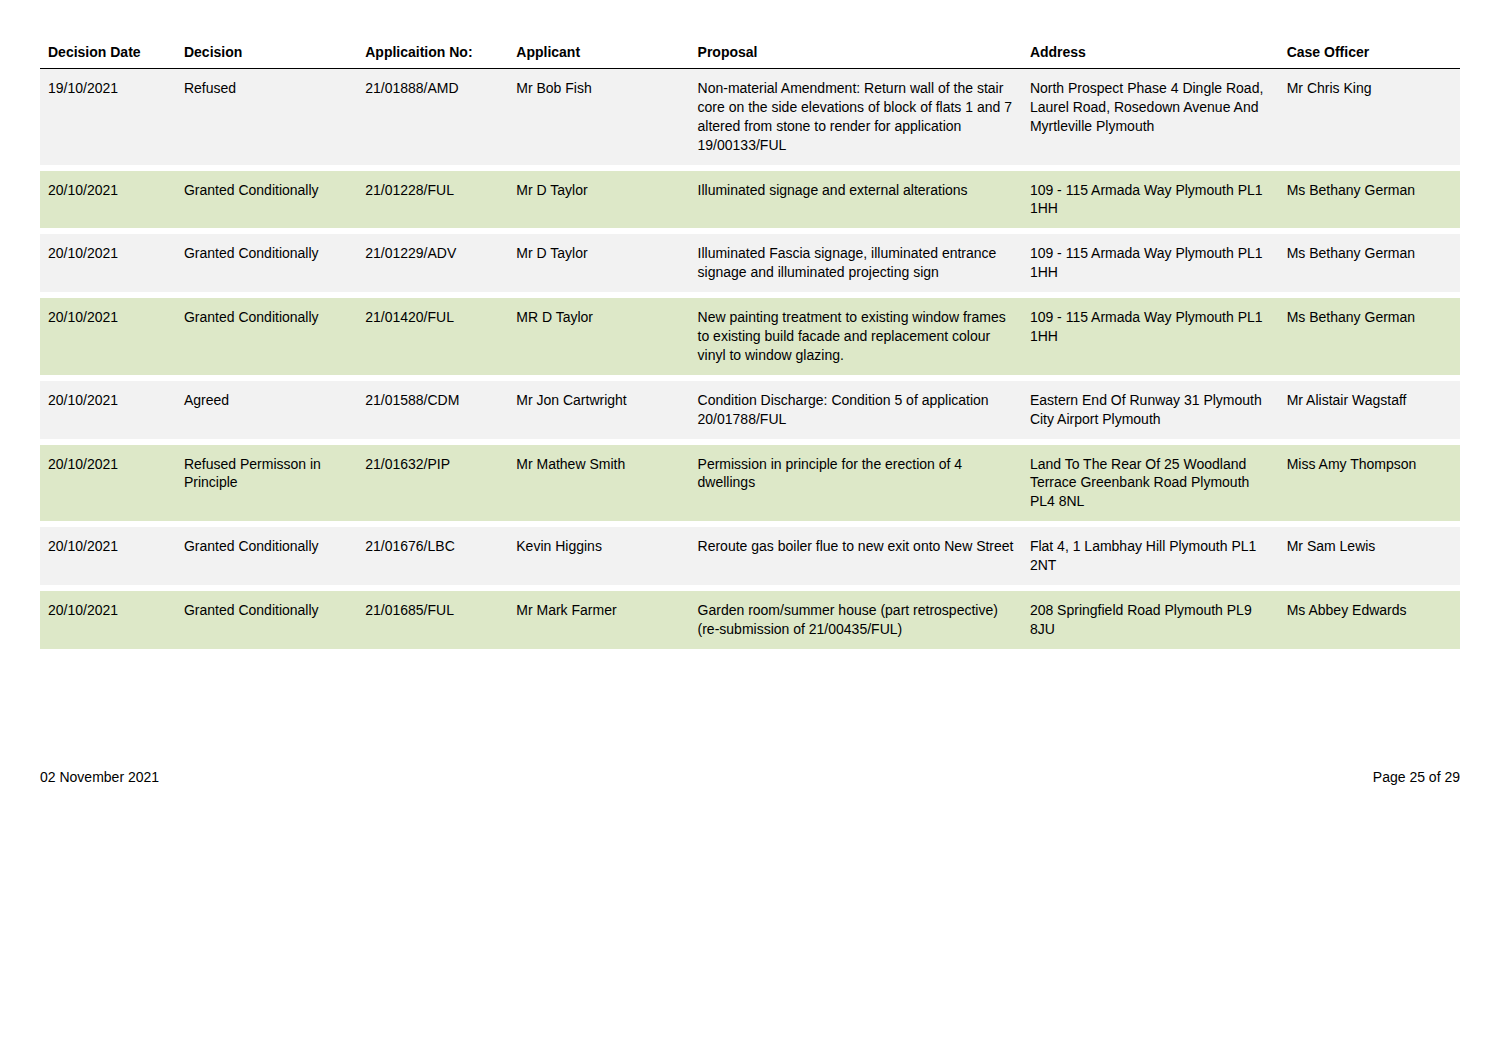| Decision Date | Decision | Applicaition No: | Applicant | Proposal | Address | Case Officer |
| --- | --- | --- | --- | --- | --- | --- |
| 19/10/2021 | Refused | 21/01888/AMD | Mr Bob Fish | Non-material Amendment: Return wall of the stair core on the side elevations of block of flats 1 and 7 altered from stone to render for application 19/00133/FUL | North Prospect Phase 4 Dingle Road, Laurel Road, Rosedown Avenue And Myrtleville Plymouth | Mr Chris King |
| 20/10/2021 | Granted Conditionally | 21/01228/FUL | Mr D Taylor | Illuminated signage and external alterations | 109 - 115 Armada Way Plymouth PL1 1HH | Ms Bethany German |
| 20/10/2021 | Granted Conditionally | 21/01229/ADV | Mr D Taylor | Illuminated Fascia signage, illuminated entrance signage and illuminated projecting sign | 109 - 115 Armada Way Plymouth PL1 1HH | Ms Bethany German |
| 20/10/2021 | Granted Conditionally | 21/01420/FUL | MR D Taylor | New painting treatment to existing window frames to existing build facade and replacement colour vinyl to window glazing. | 109 - 115 Armada Way Plymouth PL1 1HH | Ms Bethany German |
| 20/10/2021 | Agreed | 21/01588/CDM | Mr Jon Cartwright | Condition Discharge: Condition 5 of application 20/01788/FUL | Eastern End Of Runway 31 Plymouth City Airport Plymouth | Mr Alistair Wagstaff |
| 20/10/2021 | Refused Permisson in Principle | 21/01632/PIP | Mr Mathew Smith | Permission in principle for the erection of 4 dwellings | Land To The Rear Of 25 Woodland Terrace Greenbank Road Plymouth PL4 8NL | Miss Amy Thompson |
| 20/10/2021 | Granted Conditionally | 21/01676/LBC | Kevin Higgins | Reroute gas boiler flue to new exit onto New Street | Flat 4, 1 Lambhay Hill Plymouth PL1 2NT | Mr Sam Lewis |
| 20/10/2021 | Granted Conditionally | 21/01685/FUL | Mr Mark Farmer | Garden room/summer house (part retrospective) (re-submission of 21/00435/FUL) | 208 Springfield Road Plymouth PL9 8JU | Ms Abbey Edwards |
02 November 2021
Page 25 of 29